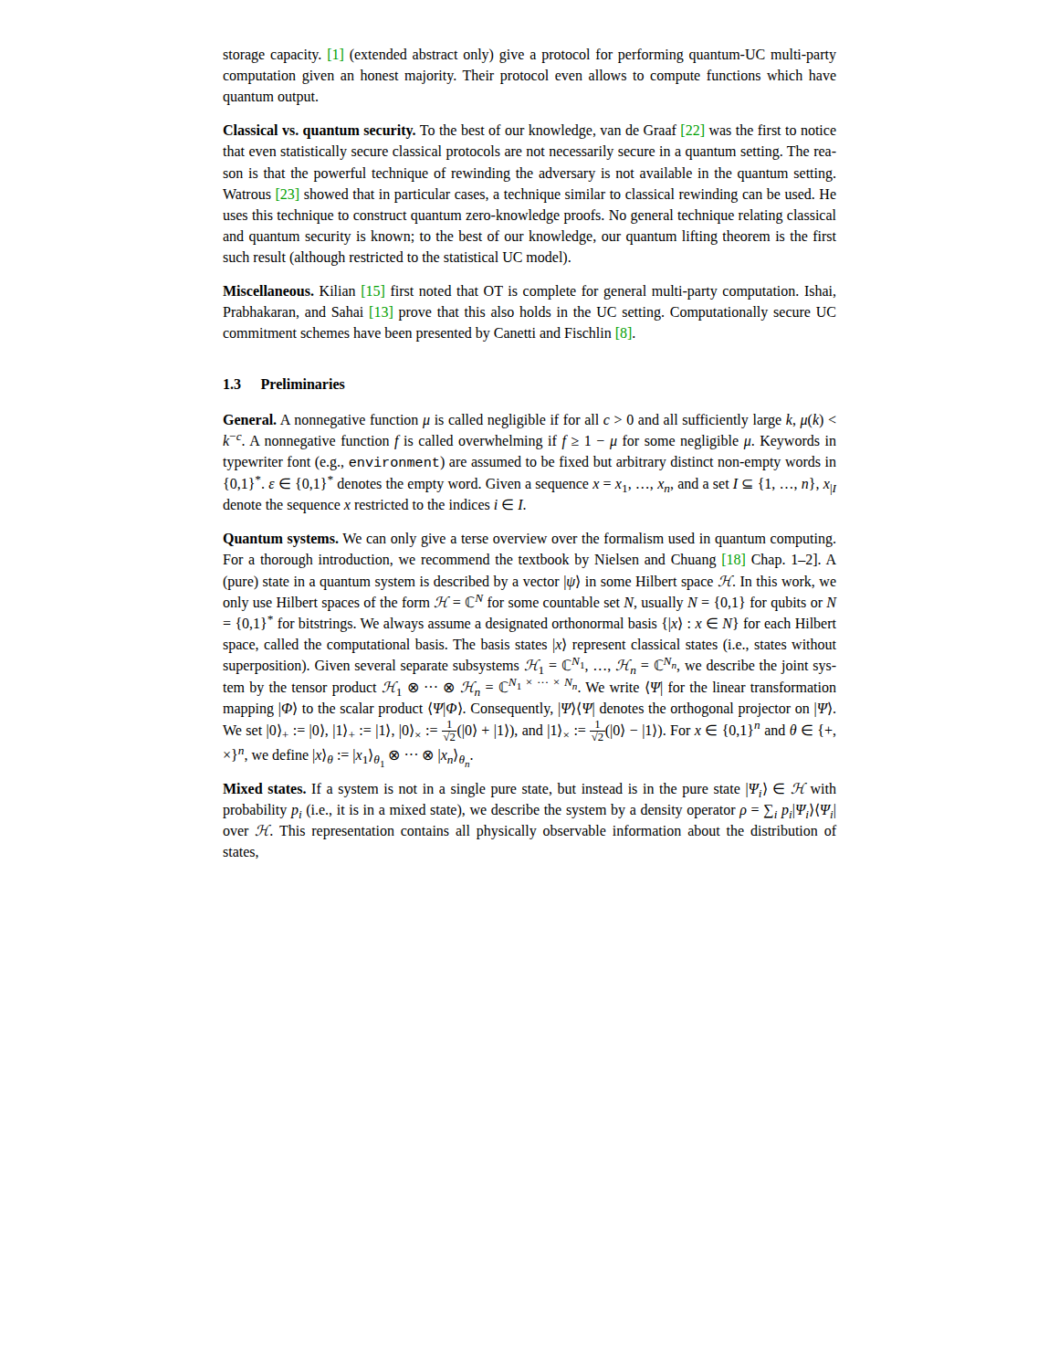storage capacity. [1] (extended abstract only) give a protocol for performing quantum-UC multi-party computation given an honest majority. Their protocol even allows to compute functions which have quantum output.
Classical vs. quantum security. To the best of our knowledge, van de Graaf [22] was the first to notice that even statistically secure classical protocols are not necessarily secure in a quantum setting. The reason is that the powerful technique of rewinding the adversary is not available in the quantum setting. Watrous [23] showed that in particular cases, a technique similar to classical rewinding can be used. He uses this technique to construct quantum zero-knowledge proofs. No general technique relating classical and quantum security is known; to the best of our knowledge, our quantum lifting theorem is the first such result (although restricted to the statistical UC model).
Miscellaneous. Kilian [15] first noted that OT is complete for general multi-party computation. Ishai, Prabhakaran, and Sahai [13] prove that this also holds in the UC setting. Computationally secure UC commitment schemes have been presented by Canetti and Fischlin [8].
1.3 Preliminaries
General. A nonnegative function μ is called negligible if for all c > 0 and all sufficiently large k, μ(k) < k−c. A nonnegative function f is called overwhelming if f ≥ 1 − μ for some negligible μ. Keywords in typewriter font (e.g., environment) are assumed to be fixed but arbitrary distinct non-empty words in {0,1}*. ε ∈ {0,1}* denotes the empty word. Given a sequence x = x1, …, xn, and a set I ⊆ {1, …, n}, x|I denote the sequence x restricted to the indices i ∈ I.
Quantum systems. We can only give a terse overview over the formalism used in quantum computing. For a thorough introduction, we recommend the textbook by Nielsen and Chuang [18] Chap. 1–2]. A (pure) state in a quantum system is described by a vector |ψ⟩ in some Hilbert space ℋ. In this work, we only use Hilbert spaces of the form ℋ = ℂN for some countable set N, usually N = {0,1} for qubits or N = {0,1}* for bitstrings. We always assume a designated orthonormal basis {|x⟩ : x ∈ N} for each Hilbert space, called the computational basis. The basis states |x⟩ represent classical states (i.e., states without superposition). Given several separate subsystems ℋ1 = ℂN1, …, ℋn = ℂNn, we describe the joint system by the tensor product ℋ1 ⊗ ··· ⊗ ℋn = ℂN1 × ··· × Nn. We write ⟨Ψ| for the linear transformation mapping |Φ⟩ to the scalar product ⟨Ψ|Φ⟩. Consequently, |Ψ⟩⟨Ψ| denotes the orthogonal projector on |Ψ⟩. We set |0⟩+ := |0⟩, |1⟩+ := |1⟩, |0⟩× := 1√2(|0⟩ + |1⟩), and |1⟩× := 1√2(|0⟩ − |1⟩). For x ∈ {0,1}n and θ ∈ {+, ×}n, we define |x⟩θ := |x1⟩θ1 ⊗ ··· ⊗ |xn⟩θn.
Mixed states. If a system is not in a single pure state, but instead is in the pure state |Ψi⟩ ∈ ℋ with probability pi (i.e., it is in a mixed state), we describe the system by a density operator ρ = ∑i pi|Ψi⟩⟨Ψi| over ℋ. This representation contains all physically observable information about the distribution of states,